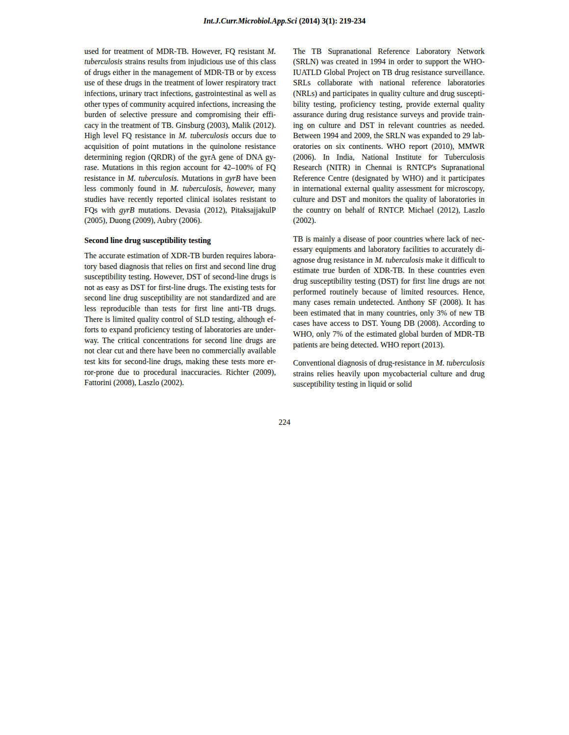Int.J.Curr.Microbiol.App.Sci (2014) 3(1): 219-234
used for treatment of MDR-TB. However, FQ resistant M. tuberculosis strains results from injudicious use of this class of drugs either in the management of MDR-TB or by excess use of these drugs in the treatment of lower respiratory tract infections, urinary tract infections, gastrointestinal as well as other types of community acquired infections, increasing the burden of selective pressure and compromising their efficacy in the treatment of TB. Ginsburg (2003), Malik (2012). High level FQ resistance in M. tuberculosis occurs due to acquisition of point mutations in the quinolone resistance determining region (QRDR) of the gyrA gene of DNA gyrase. Mutations in this region account for 42–100% of FQ resistance in M. tuberculosis. Mutations in gyrB have been less commonly found in M. tuberculosis, however, many studies have recently reported clinical isolates resistant to FQs with gyrB mutations. Devasia (2012), PitaksajjakulP (2005), Duong (2009), Aubry (2006).
Second line drug susceptibility testing
The accurate estimation of XDR-TB burden requires laboratory based diagnosis that relies on first and second line drug susceptibility testing. However, DST of second-line drugs is not as easy as DST for first-line drugs. The existing tests for second line drug susceptibility are not standardized and are less reproducible than tests for first line anti-TB drugs. There is limited quality control of SLD testing, although efforts to expand proficiency testing of laboratories are underway. The critical concentrations for second line drugs are not clear cut and there have been no commercially available test kits for second-line drugs, making these tests more error-prone due to procedural inaccuracies. Richter (2009), Fattorini (2008), Laszlo (2002).
The TB Supranational Reference Laboratory Network (SRLN) was created in 1994 in order to support the WHO-IUATLD Global Project on TB drug resistance surveillance. SRLs collaborate with national reference laboratories (NRLs) and participates in quality culture and drug susceptibility testing, proficiency testing, provide external quality assurance during drug resistance surveys and provide training on culture and DST in relevant countries as needed. Between 1994 and 2009, the SRLN was expanded to 29 laboratories on six continents. WHO report (2010), MMWR (2006). In India, National Institute for Tuberculosis Research (NITR) in Chennai is RNTCP's Supranational Reference Centre (designated by WHO) and it participates in international external quality assessment for microscopy, culture and DST and monitors the quality of laboratories in the country on behalf of RNTCP. Michael (2012), Laszlo (2002).
TB is mainly a disease of poor countries where lack of necessary equipments and laboratory facilities to accurately diagnose drug resistance in M. tuberculosis make it difficult to estimate true burden of XDR-TB. In these countries even drug susceptibility testing (DST) for first line drugs are not performed routinely because of limited resources. Hence, many cases remain undetected. Anthony SF (2008). It has been estimated that in many countries, only 3% of new TB cases have access to DST. Young DB (2008). According to WHO, only 7% of the estimated global burden of MDR-TB patients are being detected. WHO report (2013).
Conventional diagnosis of drug-resistance in M. tuberculosis strains relies heavily upon mycobacterial culture and drug susceptibility testing in liquid or solid
224